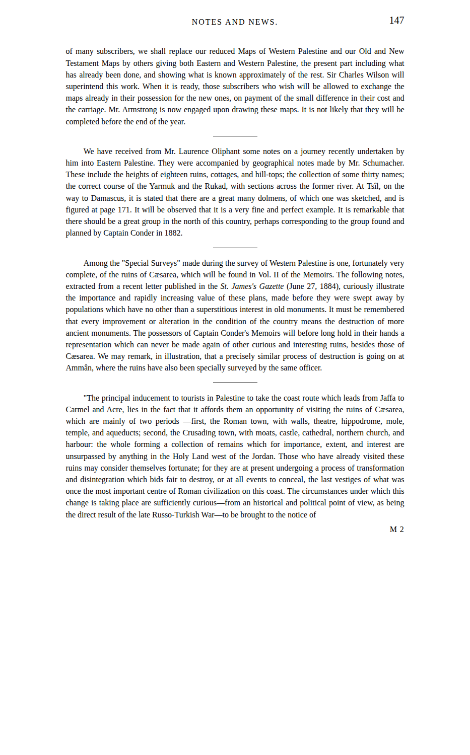NOTES AND NEWS.
147
of many subscribers, we shall replace our reduced Maps of Western Palestine and our Old and New Testament Maps by others giving both Eastern and Western Palestine, the present part including what has already been done, and showing what is known approximately of the rest. Sir Charles Wilson will superintend this work. When it is ready, those subscribers who wish will be allowed to exchange the maps already in their possession for the new ones, on payment of the small difference in their cost and the carriage. Mr. Armstrong is now engaged upon drawing these maps. It is not likely that they will be completed before the end of the year.
We have received from Mr. Laurence Oliphant some notes on a journey recently undertaken by him into Eastern Palestine. They were accompanied by geographical notes made by Mr. Schumacher. These include the heights of eighteen ruins, cottages, and hill-tops; the collection of some thirty names; the correct course of the Yarmuk and the Rukad, with sections across the former river. At Tsîl, on the way to Damascus, it is stated that there are a great many dolmens, of which one was sketched, and is figured at page 171. It will be observed that it is a very fine and perfect example. It is remarkable that there should be a great group in the north of this country, perhaps corresponding to the group found and planned by Captain Conder in 1882.
Among the "Special Surveys" made during the survey of Western Palestine is one, fortunately very complete, of the ruins of Cæsarea, which will be found in Vol. II of the Memoirs. The following notes, extracted from a recent letter published in the St. James's Gazette (June 27, 1884), curiously illustrate the importance and rapidly increasing value of these plans, made before they were swept away by populations which have no other than a superstitious interest in old monuments. It must be remembered that every improvement or alteration in the condition of the country means the destruction of more ancient monuments. The possessors of Captain Conder's Memoirs will before long hold in their hands a representation which can never be made again of other curious and interesting ruins, besides those of Cæsarea. We may remark, in illustration, that a precisely similar process of destruction is going on at Ammân, where the ruins have also been specially surveyed by the same officer.
"The principal inducement to tourists in Palestine to take the coast route which leads from Jaffa to Carmel and Acre, lies in the fact that it affords them an opportunity of visiting the ruins of Cæsarea, which are mainly of two periods —first, the Roman town, with walls, theatre, hippodrome, mole, temple, and aqueducts; second, the Crusading town, with moats, castle, cathedral, northern church, and harbour: the whole forming a collection of remains which for importance, extent, and interest are unsurpassed by anything in the Holy Land west of the Jordan. Those who have already visited these ruins may consider themselves fortunate; for they are at present undergoing a process of transformation and disintegration which bids fair to destroy, or at all events to conceal, the last vestiges of what was once the most important centre of Roman civilization on this coast. The circumstances under which this change is taking place are sufficiently curious—from an historical and political point of view, as being the direct result of the late Russo-Turkish War—to be brought to the notice of
M 2